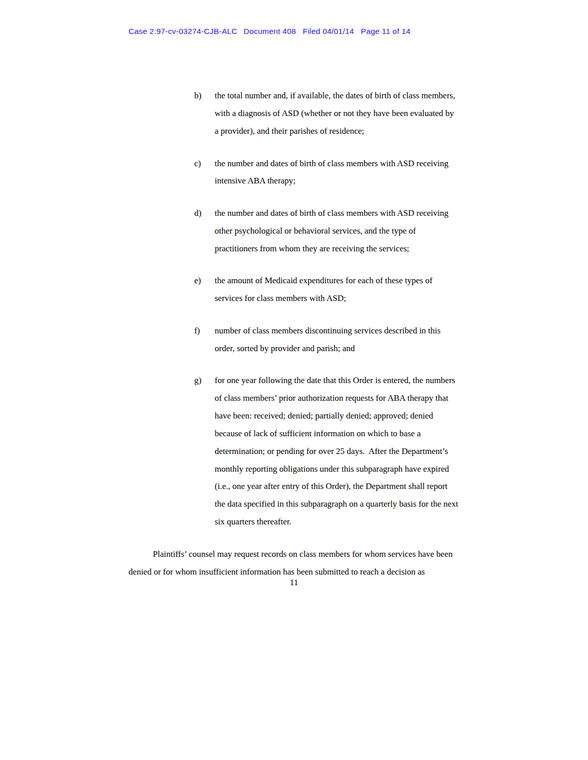Case 2:97-cv-03274-CJB-ALC Document 408 Filed 04/01/14 Page 11 of 14
b) the total number and, if available, the dates of birth of class members, with a diagnosis of ASD (whether or not they have been evaluated by a provider), and their parishes of residence;
c) the number and dates of birth of class members with ASD receiving intensive ABA therapy;
d) the number and dates of birth of class members with ASD receiving other psychological or behavioral services, and the type of practitioners from whom they are receiving the services;
e) the amount of Medicaid expenditures for each of these types of services for class members with ASD;
f) number of class members discontinuing services described in this order, sorted by provider and parish; and
g) for one year following the date that this Order is entered, the numbers of class members’ prior authorization requests for ABA therapy that have been: received; denied; partially denied; approved; denied because of lack of sufficient information on which to base a determination; or pending for over 25 days. After the Department’s monthly reporting obligations under this subparagraph have expired (i.e., one year after entry of this Order), the Department shall report the data specified in this subparagraph on a quarterly basis for the next six quarters thereafter.
Plaintiffs’ counsel may request records on class members for whom services have been denied or for whom insufficient information has been submitted to reach a decision as
11